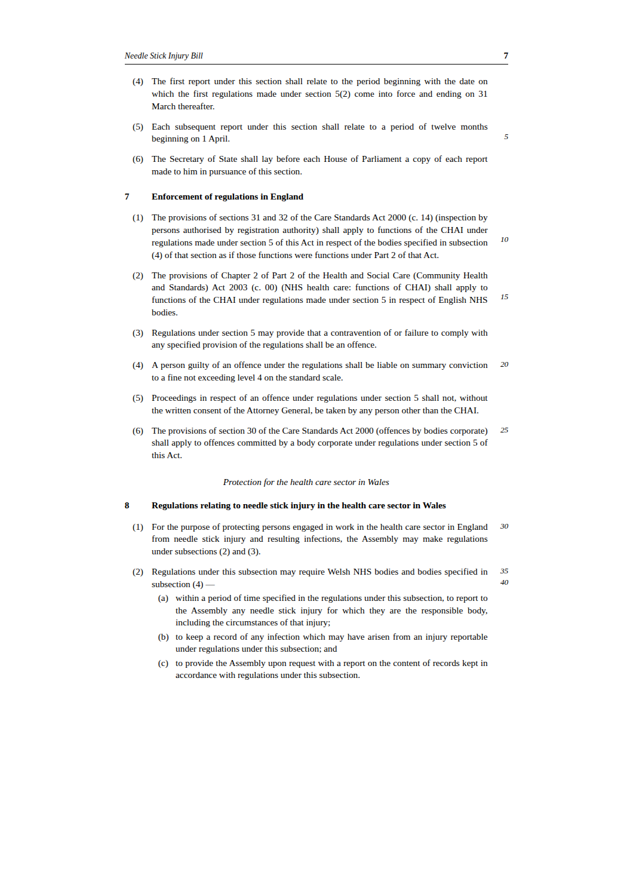Needle Stick Injury Bill 7
(4)
The first report under this section shall relate to the period beginning with the date on which the first regulations made under section 5(2) come into force and ending on 31 March thereafter.
(5)
Each subsequent report under this section shall relate to a period of twelve months beginning on 1 April. 5
(6)
The Secretary of State shall lay before each House of Parliament a copy of each report made to him in pursuance of this section.
7
Enforcement of regulations in England
(1)
The provisions of sections 31 and 32 of the Care Standards Act 2000 (c. 14) (inspection by persons authorised by registration authority) shall apply to functions of the CHAI under regulations made under section 5 of this Act in respect of the bodies specified in subsection (4) of that section as if those functions were functions under Part 2 of that Act. 10
(2)
The provisions of Chapter 2 of Part 2 of the Health and Social Care (Community Health and Standards) Act 2003 (c. 00) (NHS health care: functions of CHAI) shall apply to functions of the CHAI under regulations made under section 5 in respect of English NHS bodies. 15
(3)
Regulations under section 5 may provide that a contravention of or failure to comply with any specified provision of the regulations shall be an offence.
(4)
A person guilty of an offence under the regulations shall be liable on summary conviction to a fine not exceeding level 4 on the standard scale. 20
(5)
Proceedings in respect of an offence under regulations under section 5 shall not, without the written consent of the Attorney General, be taken by any person other than the CHAI.
(6)
The provisions of section 30 of the Care Standards Act 2000 (offences by bodies corporate) shall apply to offences committed by a body corporate under regulations under section 5 of this Act. 25
Protection for the health care sector in Wales
8
Regulations relating to needle stick injury in the health care sector in Wales
(1)
For the purpose of protecting persons engaged in work in the health care sector in England from needle stick injury and resulting infections, the Assembly may make regulations under subsections (2) and (3). 30
(2)
Regulations under this subsection may require Welsh NHS bodies and bodies specified in subsection (4) —
(a)
within a period of time specified in the regulations under this subsection, to report to the Assembly any needle stick injury for which they are the responsible body, including the circumstances of that injury; 35
(b)
to keep a record of any infection which may have arisen from an injury reportable under regulations under this subsection; and 40
(c)
to provide the Assembly upon request with a report on the content of records kept in accordance with regulations under this subsection.